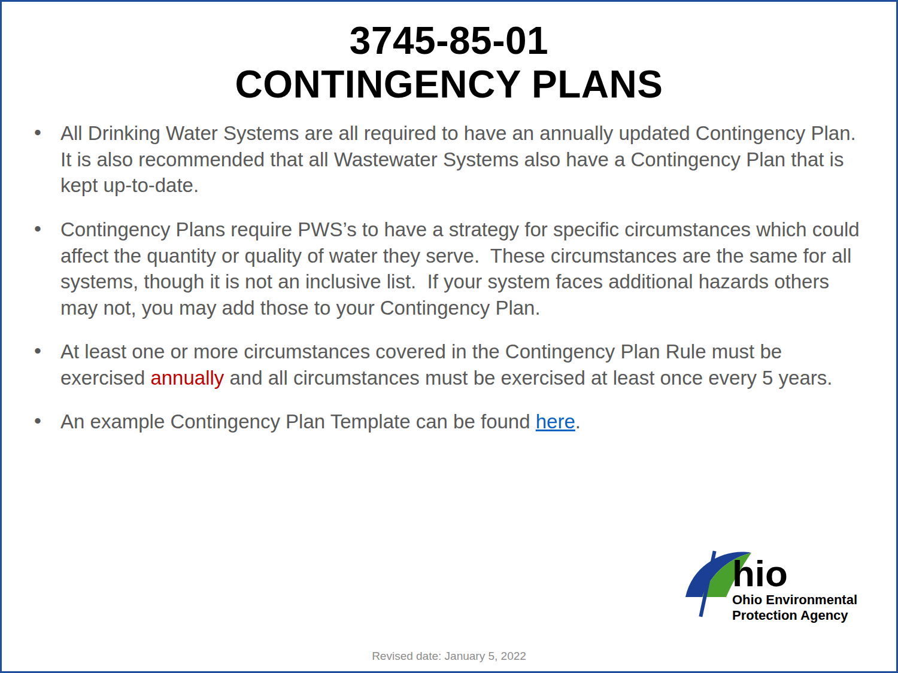3745-85-01CONTINGENCY PLANS
All Drinking Water Systems are all required to have an annually updated Contingency Plan. It is also recommended that all Wastewater Systems also have a Contingency Plan that is kept up-to-date.
Contingency Plans require PWS’s to have a strategy for specific circumstances which could affect the quantity or quality of water they serve. These circumstances are the same for all systems, though it is not an inclusive list. If your system faces additional hazards others may not, you may add those to your Contingency Plan.
At least one or more circumstances covered in the Contingency Plan Rule must be exercised annually and all circumstances must be exercised at least once every 5 years.
An example Contingency Plan Template can be found here.
hio Ohio Environmental Protection Agency
Revised date: January 5, 2022